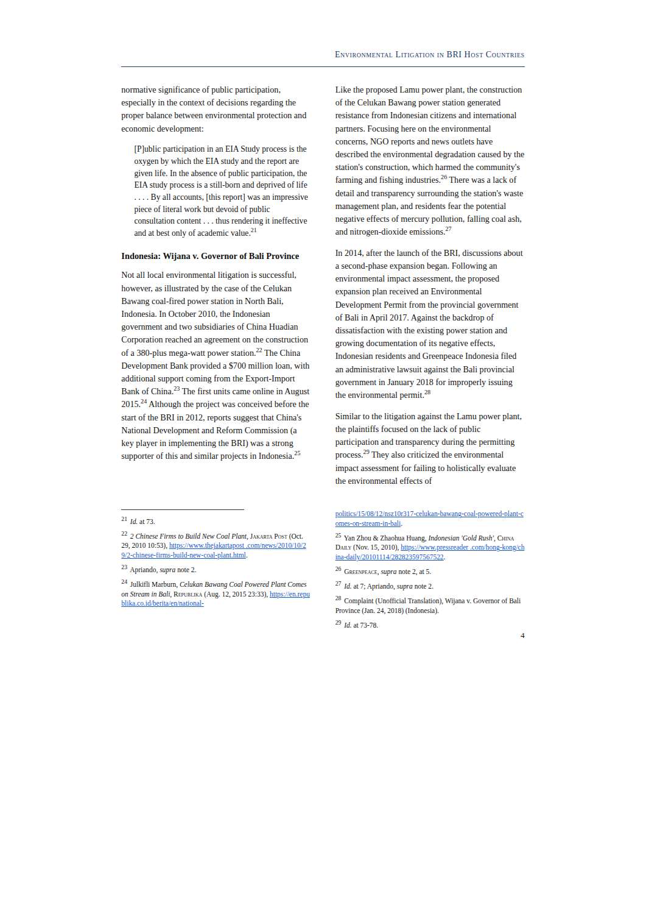Environmental Litigation in BRI Host Countries
normative significance of public participation, especially in the context of decisions regarding the proper balance between environmental protection and economic development:
[P]ublic participation in an EIA Study process is the oxygen by which the EIA study and the report are given life. In the absence of public participation, the EIA study process is a still-born and deprived of life . . . . By all accounts, [this report] was an impressive piece of literal work but devoid of public consultation content . . . thus rendering it ineffective and at best only of academic value.21
Indonesia: Wijana v. Governor of Bali Province
Not all local environmental litigation is successful, however, as illustrated by the case of the Celukan Bawang coal-fired power station in North Bali, Indonesia. In October 2010, the Indonesian government and two subsidiaries of China Huadian Corporation reached an agreement on the construction of a 380-plus mega-watt power station.22 The China Development Bank provided a $700 million loan, with additional support coming from the Export-Import Bank of China.23 The first units came online in August 2015.24 Although the project was conceived before the start of the BRI in 2012, reports suggest that China's National Development and Reform Commission (a key player in implementing the BRI) was a strong supporter of this and similar projects in Indonesia.25
Like the proposed Lamu power plant, the construction of the Celukan Bawang power station generated resistance from Indonesian citizens and international partners. Focusing here on the environmental concerns, NGO reports and news outlets have described the environmental degradation caused by the station's construction, which harmed the community's farming and fishing industries.26 There was a lack of detail and transparency surrounding the station's waste management plan, and residents fear the potential negative effects of mercury pollution, falling coal ash, and nitrogen-dioxide emissions.27
In 2014, after the launch of the BRI, discussions about a second-phase expansion began. Following an environmental impact assessment, the proposed expansion plan received an Environmental Development Permit from the provincial government of Bali in April 2017. Against the backdrop of dissatisfaction with the existing power station and growing documentation of its negative effects, Indonesian residents and Greenpeace Indonesia filed an administrative lawsuit against the Bali provincial government in January 2018 for improperly issuing the environmental permit.28
Similar to the litigation against the Lamu power plant, the plaintiffs focused on the lack of public participation and transparency during the permitting process.29 They also criticized the environmental impact assessment for failing to holistically evaluate the environmental effects of
21 Id. at 73.
22 2 Chinese Firms to Build New Coal Plant, Jakarta Post (Oct. 29, 2010 10:53), https://www.thejakartapost .com/news/2010/10/29/2-chinese-firms-build-new-coal-plant.html.
23 Apriando, supra note 2.
24 Julkifli Marburn, Celukan Bawang Coal Powered Plant Comes on Stream in Bali, Republika (Aug. 12, 2015 23:33), https://en.republika.co.id/berita/en/national-
politics/15/08/12/nsz10r317-celukan-bawang-coal-powered-plant-comes-on-stream-in-bali.
25 Yan Zhou & Zhaohua Huang, Indonesian 'Gold Rush', China Daily (Nov. 15, 2010), https://www.pressreader .com/hong-kong/china-daily/20101114/282823597567522.
26 Greenpeace, supra note 2, at 5.
27 Id. at 7; Apriando, supra note 2.
28 Complaint (Unofficial Translation), Wijana v. Governor of Bali Province (Jan. 24, 2018) (Indonesia).
29 Id. at 73-78.
4